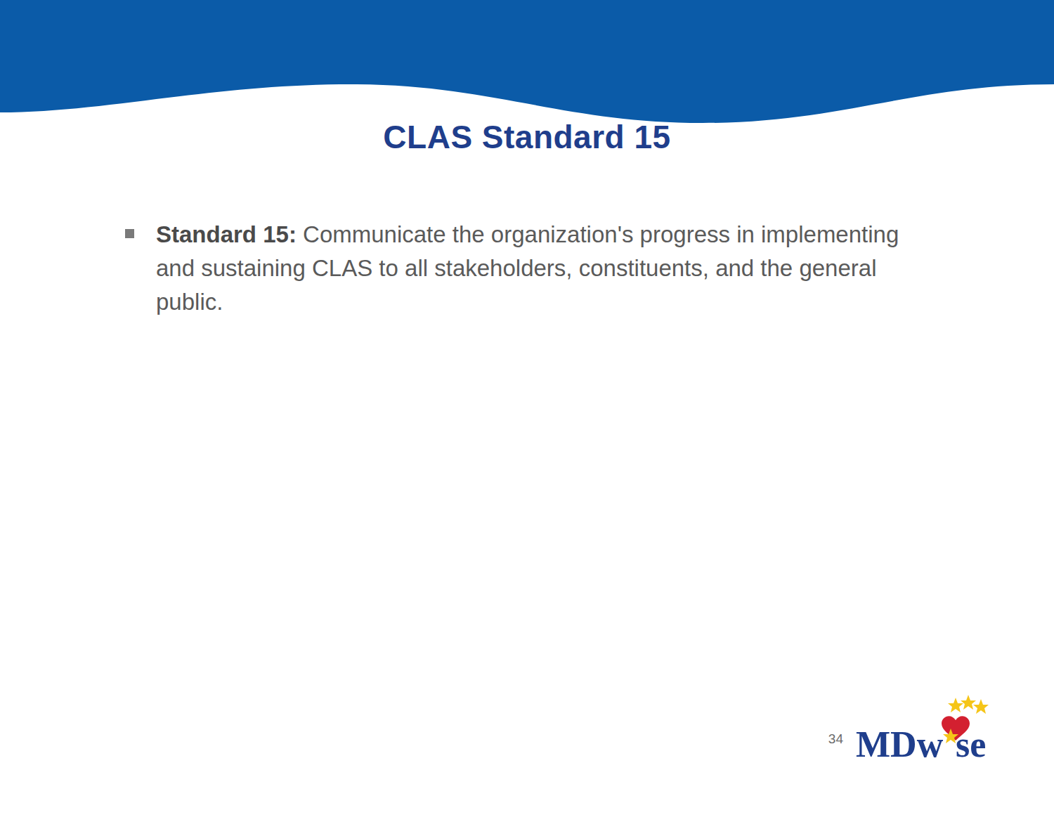CLAS Standard 15
Standard 15: Communicate the organization's progress in implementing and sustaining CLAS to all stakeholders, constituents, and the general public.
34
MDw se